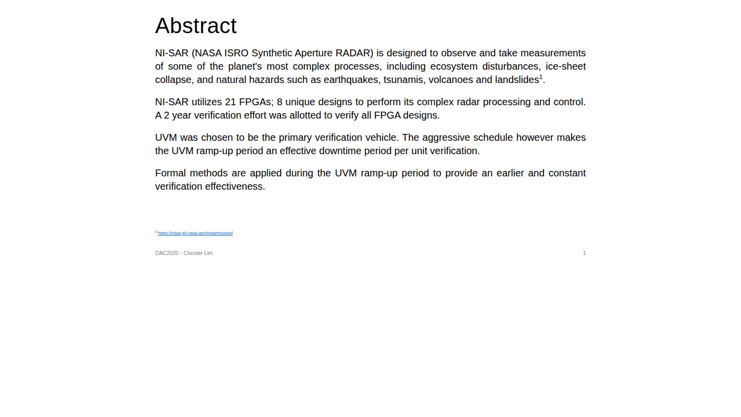Abstract
NI-SAR (NASA ISRO Synthetic Aperture RADAR) is designed to observe and take measurements of some of the planet's most complex processes, including ecosystem disturbances, ice-sheet collapse, and natural hazards such as earthquakes, tsunamis, volcanoes and landslides1.
NI-SAR utilizes 21 FPGAs; 8 unique designs to perform its complex radar processing and control. A 2 year verification effort was allotted to verify all FPGA designs.
UVM was chosen to be the primary verification vehicle. The aggressive schedule however makes the UVM ramp-up period an effective downtime period per unit verification.
Formal methods are applied during the UVM ramp-up period to provide an earlier and constant verification effectiveness.
1 https://nisar.jpl.nasa.gov/nisarmission/
DAC2020 - Chester Lim 1